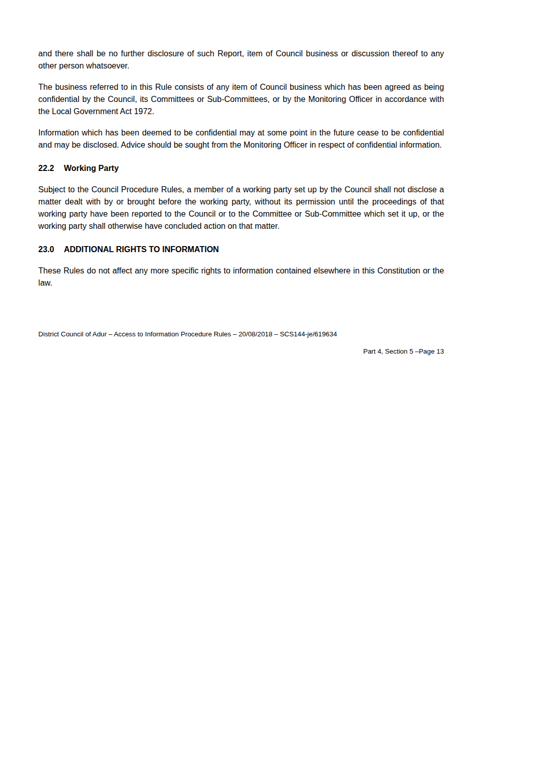and there shall be no further disclosure of such Report, item of Council business or discussion thereof to any other person whatsoever.
The business referred to in this Rule consists of any item of Council business which has been agreed as being confidential by the Council, its Committees or Sub-Committees, or by the Monitoring Officer in accordance with the Local Government Act 1972.
Information which has been deemed to be confidential may at some point in the future cease to be confidential and may be disclosed. Advice should be sought from the Monitoring Officer in respect of confidential information.
22.2 Working Party
Subject to the Council Procedure Rules, a member of a working party set up by the Council shall not disclose a matter dealt with by or brought before the working party, without its permission until the proceedings of that working party have been reported to the Council or to the Committee or Sub-Committee which set it up, or the working party shall otherwise have concluded action on that matter.
23.0 ADDITIONAL RIGHTS TO INFORMATION
These Rules do not affect any more specific rights to information contained elsewhere in this Constitution or the law.
District Council of Adur – Access to Information Procedure Rules – 20/08/2018 – SCS144-je/619634
Part 4, Section 5 –Page 13